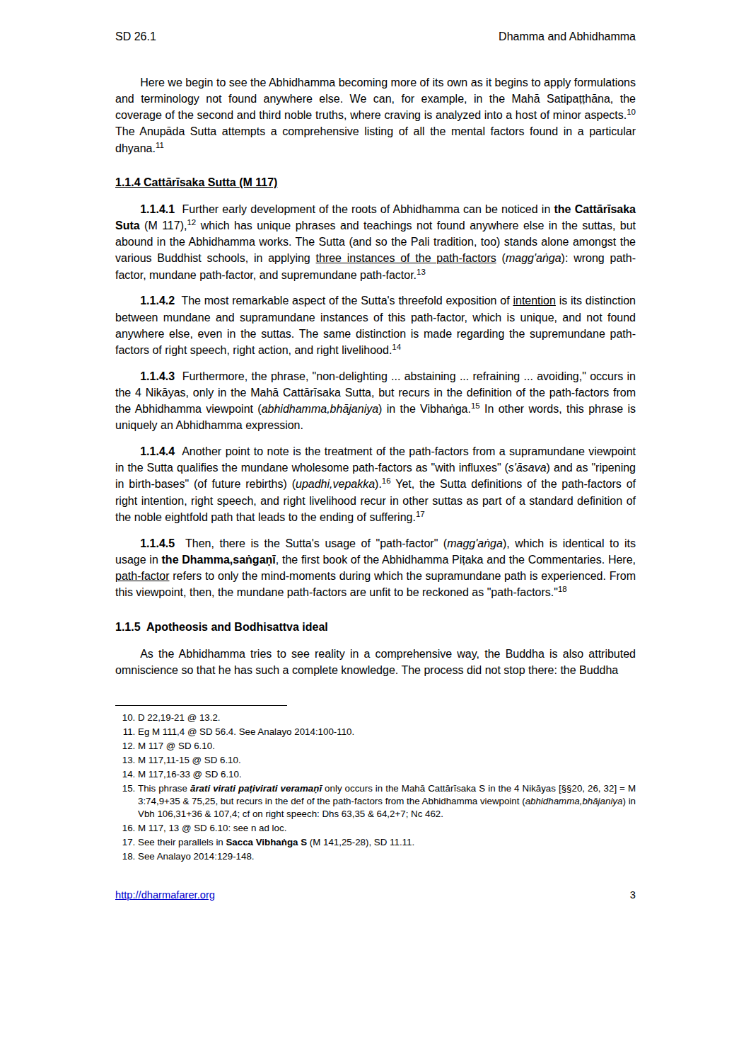SD 26.1 Dhamma and Abhidhamma
Here we begin to see the Abhidhamma becoming more of its own as it begins to apply formulations and terminology not found anywhere else. We can, for example, in the Mahā Satipaṭṭhāna, the coverage of the second and third noble truths, where craving is analyzed into a host of minor aspects.10 The Anupāda Sutta attempts a comprehensive listing of all the mental factors found in a particular dhyana.11
1.1.4 Cattārīsaka Sutta (M 117)
1.1.4.1 Further early development of the roots of Abhidhamma can be noticed in the Cattārīsaka Suta (M 117),12 which has unique phrases and teachings not found anywhere else in the suttas, but abound in the Abhidhamma works. The Sutta (and so the Pali tradition, too) stands alone amongst the various Buddhist schools, in applying three instances of the path-factors (magg'aṅga): wrong path-factor, mundane path-factor, and supremundane path-factor.13
1.1.4.2 The most remarkable aspect of the Sutta's threefold exposition of intention is its distinction between mundane and supramundane instances of this path-factor, which is unique, and not found anywhere else, even in the suttas. The same distinction is made regarding the supremundane path-factors of right speech, right action, and right livelihood.14
1.1.4.3 Furthermore, the phrase, "non-delighting ... abstaining ... refraining ... avoiding," occurs in the 4 Nikāyas, only in the Mahā Cattārīsaka Sutta, but recurs in the definition of the path-factors from the Abhidhamma viewpoint (abhidhamma,bhājaniya) in the Vibhaṅga.15 In other words, this phrase is uniquely an Abhidhamma expression.
1.1.4.4 Another point to note is the treatment of the path-factors from a supramundane viewpoint in the Sutta qualifies the mundane wholesome path-factors as "with influxes" (s'āsava) and as "ripening in birth-bases" (of future rebirths) (upadhi,vepakka).16 Yet, the Sutta definitions of the path-factors of right intention, right speech, and right livelihood recur in other suttas as part of a standard definition of the noble eightfold path that leads to the ending of suffering.17
1.1.4.5 Then, there is the Sutta's usage of "path-factor" (magg'aṅga), which is identical to its usage in the Dhamma,saṅgaṇī, the first book of the Abhidhamma Piṭaka and the Commentaries. Here, path-factor refers to only the mind-moments during which the supramundane path is experienced. From this viewpoint, then, the mundane path-factors are unfit to be reckoned as "path-factors."18
1.1.5 Apotheosis and Bodhisattva ideal
As the Abhidhamma tries to see reality in a comprehensive way, the Buddha is also attributed omniscience so that he has such a complete knowledge. The process did not stop there: the Buddha
D 22,19-21 @ 13.2.
Eg M 111,4 @ SD 56.4. See Analayo 2014:100-110.
M 117 @ SD 6.10.
M 117,11-15 @ SD 6.10.
M 117,16-33 @ SD 6.10.
This phrase ārati virati paṭivirati veramaṇī only occurs in the Mahā Cattārīsaka S in the 4 Nikāyas [§§20, 26, 32] = M 3:74,9+35 & 75,25, but recurs in the def of the path-factors from the Abhidhamma viewpoint (abhidhamma,bhājaniya) in Vbh 106,31+36 & 107,4; cf on right speech: Dhs 63,35 & 64,2+7; Nc 462.
M 117, 13 @ SD 6.10: see n ad loc.
See their parallels in Sacca Vibhaṅga S (M 141,25-28), SD 11.11.
See Analayo 2014:129-148.
http://dharmafarer.org 3